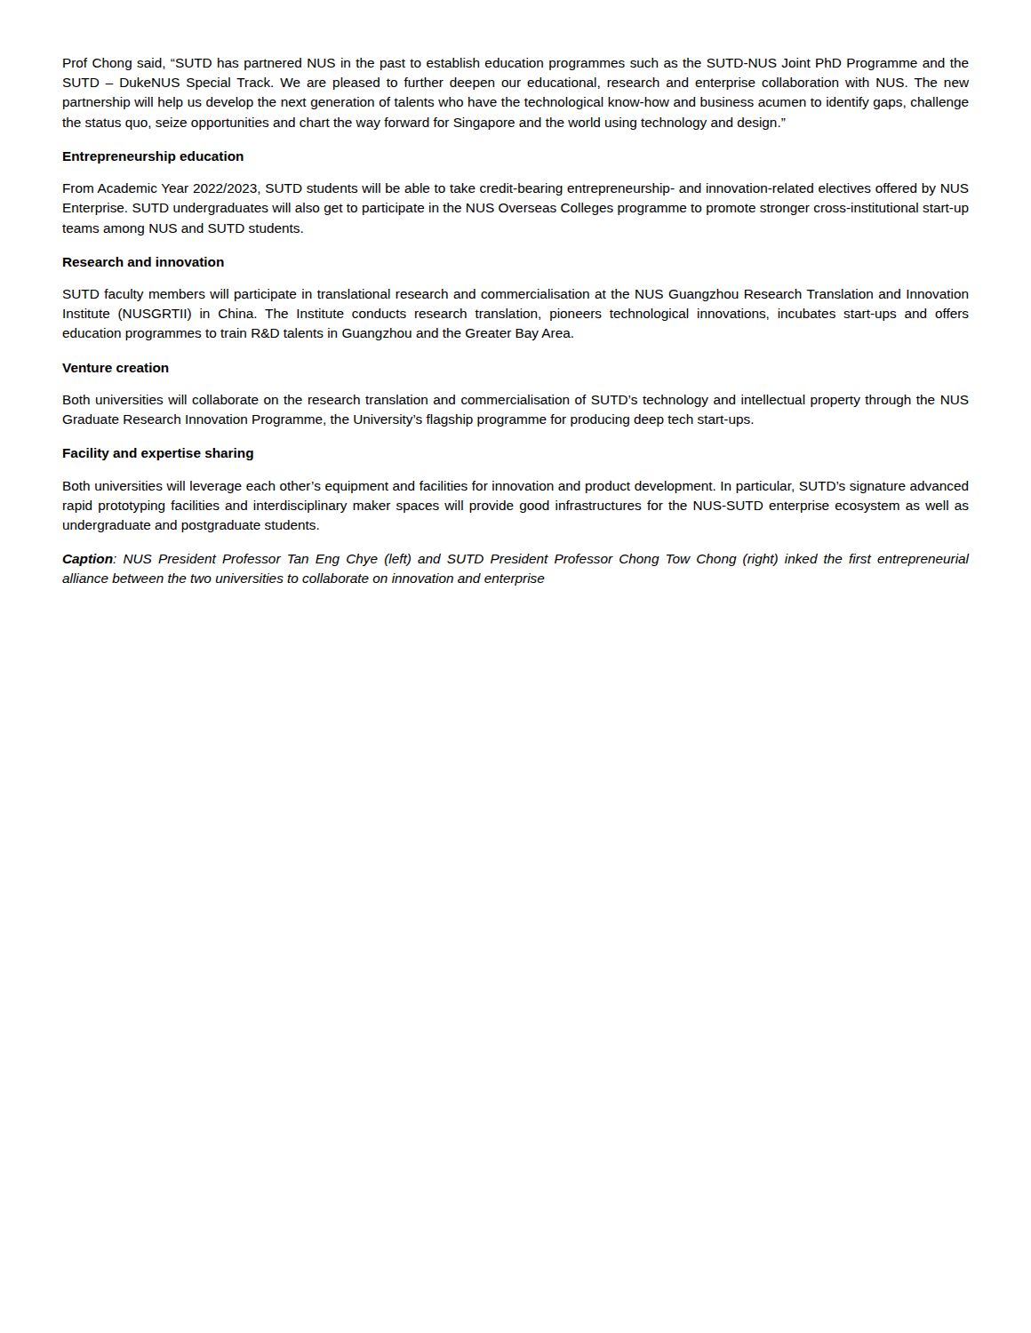Prof Chong said, “SUTD has partnered NUS in the past to establish education programmes such as the SUTD-NUS Joint PhD Programme and the SUTD – DukeNUS Special Track. We are pleased to further deepen our educational, research and enterprise collaboration with NUS. The new partnership will help us develop the next generation of talents who have the technological know-how and business acumen to identify gaps, challenge the status quo, seize opportunities and chart the way forward for Singapore and the world using technology and design.”
Entrepreneurship education
From Academic Year 2022/2023, SUTD students will be able to take credit-bearing entrepreneurship- and innovation-related electives offered by NUS Enterprise. SUTD undergraduates will also get to participate in the NUS Overseas Colleges programme to promote stronger cross-institutional start-up teams among NUS and SUTD students.
Research and innovation
SUTD faculty members will participate in translational research and commercialisation at the NUS Guangzhou Research Translation and Innovation Institute (NUSGRTII) in China. The Institute conducts research translation, pioneers technological innovations, incubates start-ups and offers education programmes to train R&D talents in Guangzhou and the Greater Bay Area.
Venture creation
Both universities will collaborate on the research translation and commercialisation of SUTD’s technology and intellectual property through the NUS Graduate Research Innovation Programme, the University’s flagship programme for producing deep tech start-ups.
Facility and expertise sharing
Both universities will leverage each other’s equipment and facilities for innovation and product development. In particular, SUTD’s signature advanced rapid prototyping facilities and interdisciplinary maker spaces will provide good infrastructures for the NUS-SUTD enterprise ecosystem as well as undergraduate and postgraduate students.
Caption: NUS President Professor Tan Eng Chye (left) and SUTD President Professor Chong Tow Chong (right) inked the first entrepreneurial alliance between the two universities to collaborate on innovation and enterprise